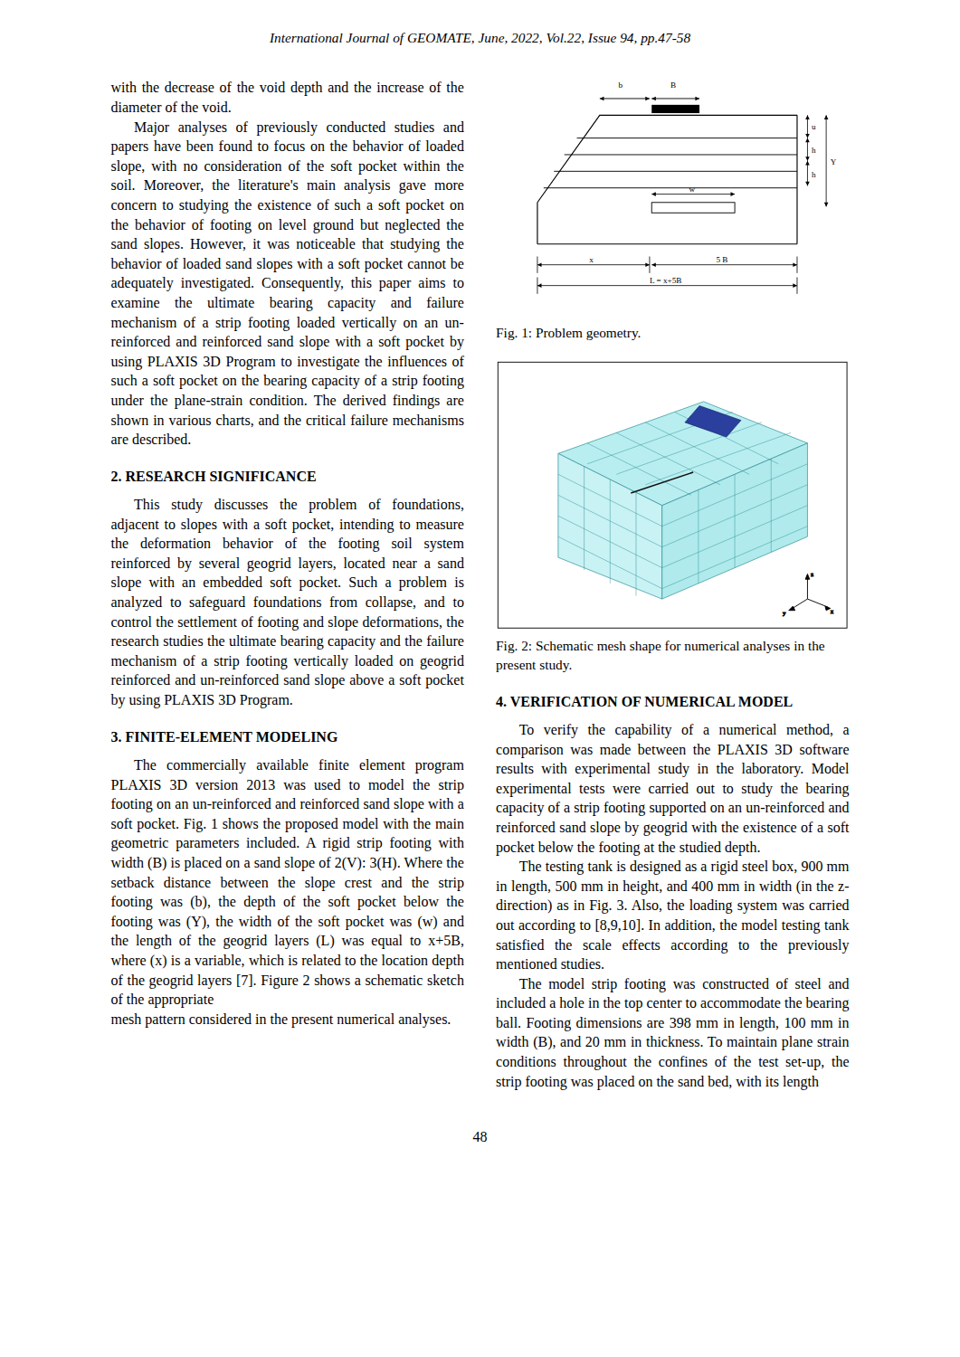International Journal of GEOMATE, June, 2022, Vol.22, Issue 94, pp.47-58
with the decrease of the void depth and the increase of the diameter of the void.
Major analyses of previously conducted studies and papers have been found to focus on the behavior of loaded slope, with no consideration of the soft pocket within the soil. Moreover, the literature's main analysis gave more concern to studying the existence of such a soft pocket on the behavior of footing on level ground but neglected the sand slopes. However, it was noticeable that studying the behavior of loaded sand slopes with a soft pocket cannot be adequately investigated. Consequently, this paper aims to examine the ultimate bearing capacity and failure mechanism of a strip footing loaded vertically on an un-reinforced and reinforced sand slope with a soft pocket by using PLAXIS 3D Program to investigate the influences of such a soft pocket on the bearing capacity of a strip footing under the plane-strain condition. The derived findings are shown in various charts, and the critical failure mechanisms are described.
2. Research Significance
This study discusses the problem of foundations, adjacent to slopes with a soft pocket, intending to measure the deformation behavior of the footing soil system reinforced by several geogrid layers, located near a sand slope with an embedded soft pocket. Such a problem is analyzed to safeguard foundations from collapse, and to control the settlement of footing and slope deformations, the research studies the ultimate bearing capacity and the failure mechanism of a strip footing vertically loaded on geogrid reinforced and un-reinforced sand slope above a soft pocket by using PLAXIS 3D Program.
3. Finite-Element Modeling
The commercially available finite element program PLAXIS 3D version 2013 was used to model the strip footing on an un-reinforced and reinforced sand slope with a soft pocket. Fig. 1 shows the proposed model with the main geometric parameters included. A rigid strip footing with width (B) is placed on a sand slope of 2(V): 3(H). Where the setback distance between the slope crest and the strip footing was (b), the depth of the soft pocket below the footing was (Y), the width of the soft pocket was (w) and the length of the geogrid layers (L) was equal to x+5B, where (x) is a variable, which is related to the location depth of the geogrid layers [7]. Figure 2 shows a schematic sketch of the appropriate
mesh pattern considered in the present numerical analyses.
b B u h h Y w x 5 B L = x+5B
Fig. 1: Problem geometry.
z x y
Fig. 2: Schematic mesh shape for numerical analyses in the present study.
4. Verification of Numerical Model
To verify the capability of a numerical method, a comparison was made between the PLAXIS 3D software results with experimental study in the laboratory. Model experimental tests were carried out to study the bearing capacity of a strip footing supported on an un-reinforced and reinforced sand slope by geogrid with the existence of a soft pocket below the footing at the studied depth.
The testing tank is designed as a rigid steel box, 900 mm in length, 500 mm in height, and 400 mm in width (in the z-direction) as in Fig. 3. Also, the loading system was carried out according to [8,9,10]. In addition, the model testing tank satisfied the scale effects according to the previously mentioned studies.
The model strip footing was constructed of steel and included a hole in the top center to accommodate the bearing ball. Footing dimensions are 398 mm in length, 100 mm in width (B), and 20 mm in thickness. To maintain plane strain conditions throughout the confines of the test set-up, the strip footing was placed on the sand bed, with its length
48